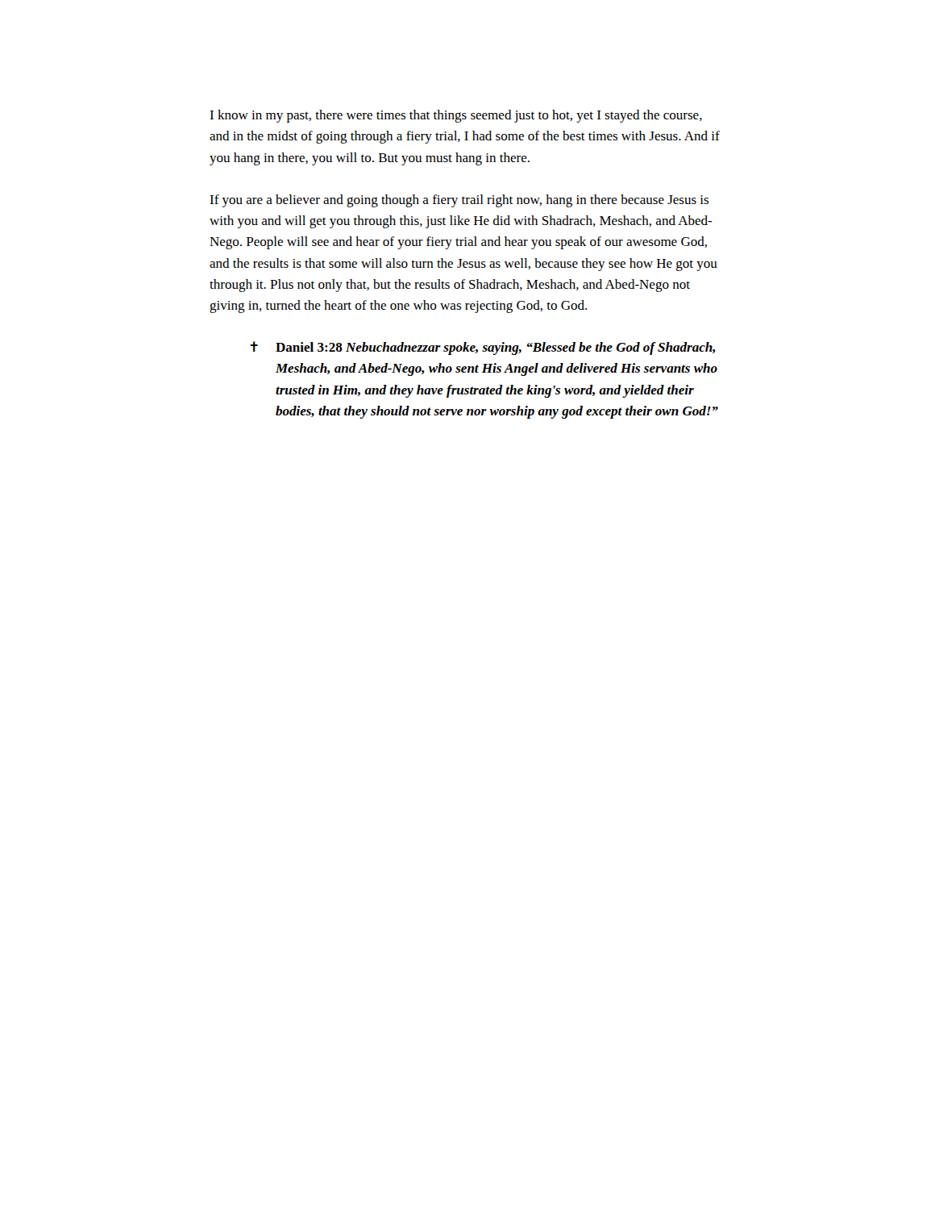I know in my past, there were times that things seemed just to hot, yet I stayed the course, and in the midst of going through a fiery trial, I had some of the best times with Jesus. And if you hang in there, you will to. But you must hang in there.
If you are a believer and going though a fiery trail right now, hang in there because Jesus is with you and will get you through this, just like He did with Shadrach, Meshach, and Abed-Nego. People will see and hear of your fiery trial and hear you speak of our awesome God, and the results is that some will also turn the Jesus as well, because they see how He got you through it. Plus not only that, but the results of Shadrach, Meshach, and Abed-Nego not giving in, turned the heart of the one who was rejecting God, to God.
Daniel 3:28 Nebuchadnezzar spoke, saying, “Blessed be the God of Shadrach, Meshach, and Abed-Nego, who sent His Angel and delivered His servants who trusted in Him, and they have frustrated the king's word, and yielded their bodies, that they should not serve nor worship any god except their own God!”